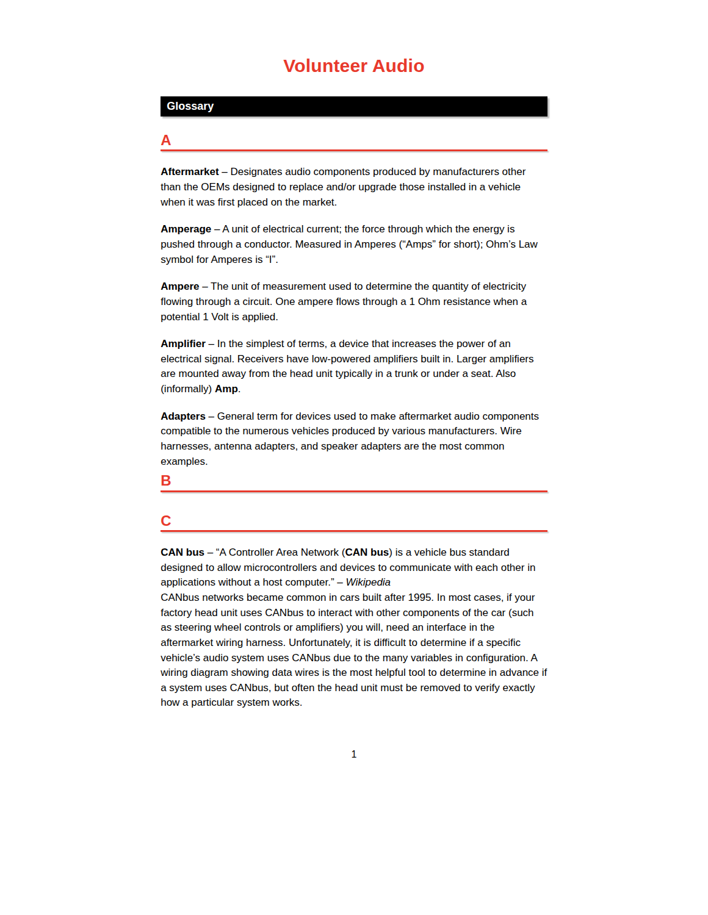Volunteer Audio
Glossary
A
Aftermarket – Designates audio components produced by manufacturers other than the OEMs designed to replace and/or upgrade those installed in a vehicle when it was first placed on the market.
Amperage – A unit of electrical current; the force through which the energy is pushed through a conductor. Measured in Amperes (“Amps” for short); Ohm’s Law symbol for Amperes is “I”.
Ampere – The unit of measurement used to determine the quantity of electricity flowing through a circuit. One ampere flows through a 1 Ohm resistance when a potential 1 Volt is applied.
Amplifier – In the simplest of terms, a device that increases the power of an electrical signal. Receivers have low-powered amplifiers built in. Larger amplifiers are mounted away from the head unit typically in a trunk or under a seat. Also (informally) Amp.
Adapters – General term for devices used to make aftermarket audio components compatible to the numerous vehicles produced by various manufacturers. Wire harnesses, antenna adapters, and speaker adapters are the most common examples.
B
C
CAN bus – “A Controller Area Network (CAN bus) is a vehicle bus standard designed to allow microcontrollers and devices to communicate with each other in applications without a host computer.” – Wikipedia
CANbus networks became common in cars built after 1995. In most cases, if your factory head unit uses CANbus to interact with other components of the car (such as steering wheel controls or amplifiers) you will, need an interface in the aftermarket wiring harness. Unfortunately, it is difficult to determine if a specific vehicle’s audio system uses CANbus due to the many variables in configuration. A wiring diagram showing data wires is the most helpful tool to determine in advance if a system uses CANbus, but often the head unit must be removed to verify exactly how a particular system works.
1